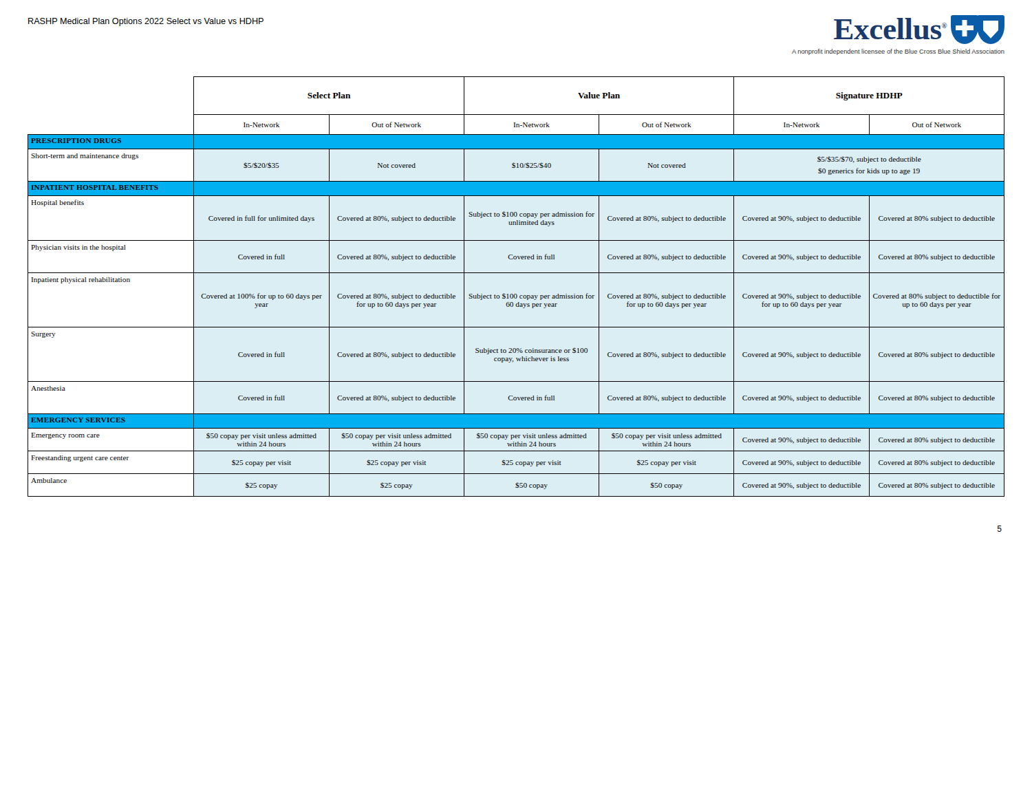RASHP Medical Plan Options 2022 Select vs Value vs HDHP
Excellus®
A nonprofit independent licensee of the Blue Cross Blue Shield Association
| | Select Plan | Value Plan | Signature HDHP |
| | In-Network | Out of Network | In-Network | Out of Network | In-Network | Out of Network |
| PRESCRIPTION DRUGS | |
| Short-term and maintenance drugs | $5/$20/$35 | Not covered | $10/$25/$40 | Not covered | $5/$35/$70, subject to deductible $0 generics for kids up to age 19 |
| INPATIENT HOSPITAL BENEFITS | |
| Hospital benefits | Covered in full for unlimited days | Covered at 80%, subject to deductible | Subject to $100 copay per admission for unlimited days | Covered at 80%, subject to deductible | Covered at 90%, subject to deductible | Covered at 80% subject to deductible |
| Physician visits in the hospital | Covered in full | Covered at 80%, subject to deductible | Covered in full | Covered at 80%, subject to deductible | Covered at 90%, subject to deductible | Covered at 80% subject to deductible |
| Inpatient physical rehabilitation | Covered at 100% for up to 60 days per year | Covered at 80%, subject to deductible for up to 60 days per year | Subject to $100 copay per admission for 60 days per year | Covered at 80%, subject to deductible for up to 60 days per year | Covered at 90%, subject to deductible for up to 60 days per year | Covered at 80% subject to deductible for up to 60 days per year |
| Surgery | Covered in full | Covered at 80%, subject to deductible | Subject to 20% coinsurance or $100 copay, whichever is less | Covered at 80%, subject to deductible | Covered at 90%, subject to deductible | Covered at 80% subject to deductible |
| Anesthesia | Covered in full | Covered at 80%, subject to deductible | Covered in full | Covered at 80%, subject to deductible | Covered at 90%, subject to deductible | Covered at 80% subject to deductible |
| EMERGENCY SERVICES | |
| Emergency room care | $50 copay per visit unless admitted within 24 hours | $50 copay per visit unless admitted within 24 hours | $50 copay per visit unless admitted within 24 hours | $50 copay per visit unless admitted within 24 hours | Covered at 90%, subject to deductible | Covered at 80% subject to deductible |
| Freestanding urgent care center | $25 copay per visit | $25 copay per visit | $25 copay per visit | $25 copay per visit | Covered at 90%, subject to deductible | Covered at 80% subject to deductible |
| Ambulance | $25 copay | $25 copay | $50 copay | $50 copay | Covered at 90%, subject to deductible | Covered at 80% subject to deductible |
5